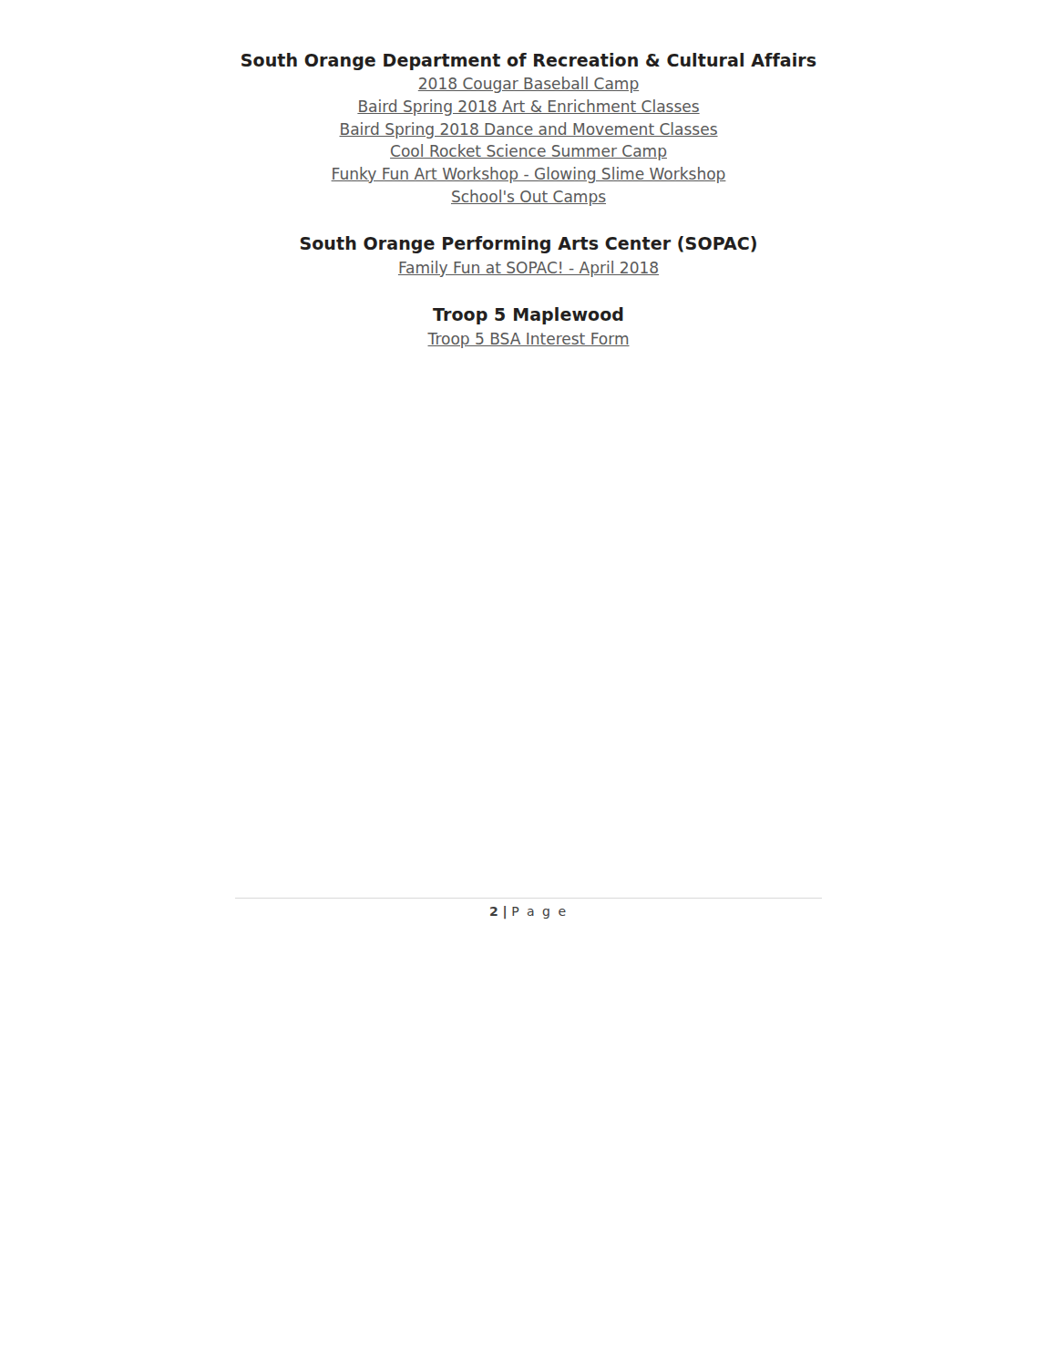South Orange Department of Recreation & Cultural Affairs
2018 Cougar Baseball Camp
Baird Spring 2018 Art & Enrichment Classes
Baird Spring 2018 Dance and Movement Classes
Cool Rocket Science Summer Camp
Funky Fun Art Workshop - Glowing Slime Workshop
School's Out Camps
South Orange Performing Arts Center (SOPAC)
Family Fun at SOPAC! - April 2018
Troop 5 Maplewood
Troop 5 BSA Interest Form
2 | P a g e